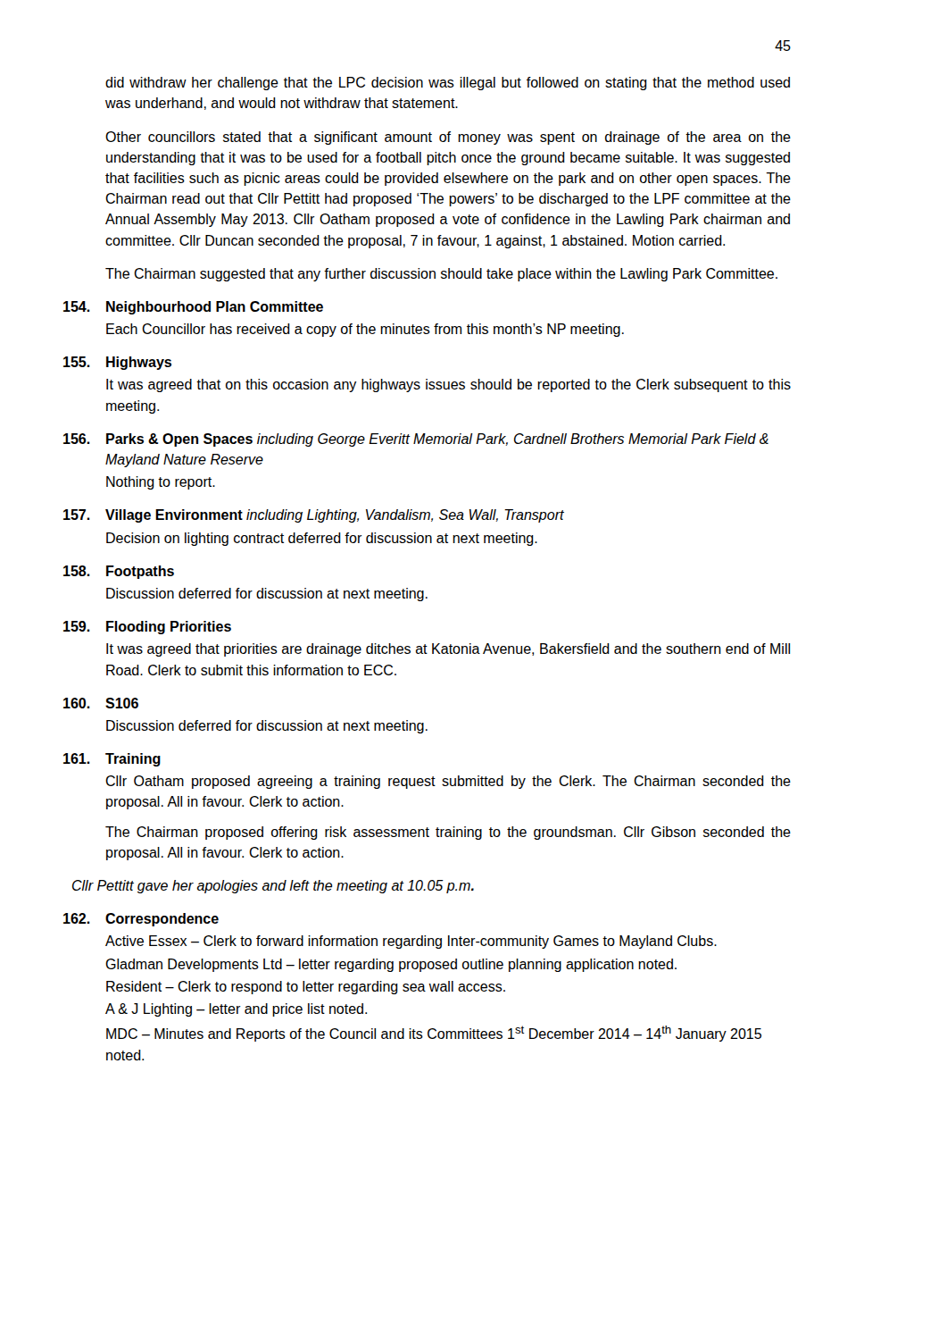45
did withdraw her challenge that the LPC decision was illegal but followed on stating that the method used was underhand, and would not withdraw that statement.
Other councillors stated that a significant amount of money was spent on drainage of the area on the understanding that it was to be used for a football pitch once the ground became suitable. It was suggested that facilities such as picnic areas could be provided elsewhere on the park and on other open spaces. The Chairman read out that Cllr Pettitt had proposed ‘The powers’ to be discharged to the LPF committee at the Annual Assembly May 2013. Cllr Oatham proposed a vote of confidence in the Lawling Park chairman and committee. Cllr Duncan seconded the proposal, 7 in favour, 1 against, 1 abstained. Motion carried.
The Chairman suggested that any further discussion should take place within the Lawling Park Committee.
154.
Neighbourhood Plan Committee
Each Councillor has received a copy of the minutes from this month’s NP meeting.
155.
Highways
It was agreed that on this occasion any highways issues should be reported to the Clerk subsequent to this meeting.
156.
Parks & Open Spaces including George Everitt Memorial Park, Cardnell Brothers Memorial Park Field & Mayland Nature Reserve
Nothing to report.
157.
Village Environment including Lighting, Vandalism, Sea Wall, Transport
Decision on lighting contract deferred for discussion at next meeting.
158.
Footpaths
Discussion deferred for discussion at next meeting.
159.
Flooding Priorities
It was agreed that priorities are drainage ditches at Katonia Avenue, Bakersfield and the southern end of Mill Road. Clerk to submit this information to ECC.
160.
S106
Discussion deferred for discussion at next meeting.
161.
Training
Cllr Oatham proposed agreeing a training request submitted by the Clerk. The Chairman seconded the proposal. All in favour. Clerk to action.
The Chairman proposed offering risk assessment training to the groundsman. Cllr Gibson seconded the proposal. All in favour. Clerk to action.
Cllr Pettitt gave her apologies and left the meeting at 10.05 p.m.
162.
Correspondence
Active Essex – Clerk to forward information regarding Inter-community Games to Mayland Clubs.
Gladman Developments Ltd – letter regarding proposed outline planning application noted.
Resident – Clerk to respond to letter regarding sea wall access.
A & J Lighting – letter and price list noted.
MDC – Minutes and Reports of the Council and its Committees 1st December 2014 – 14th January 2015 noted.